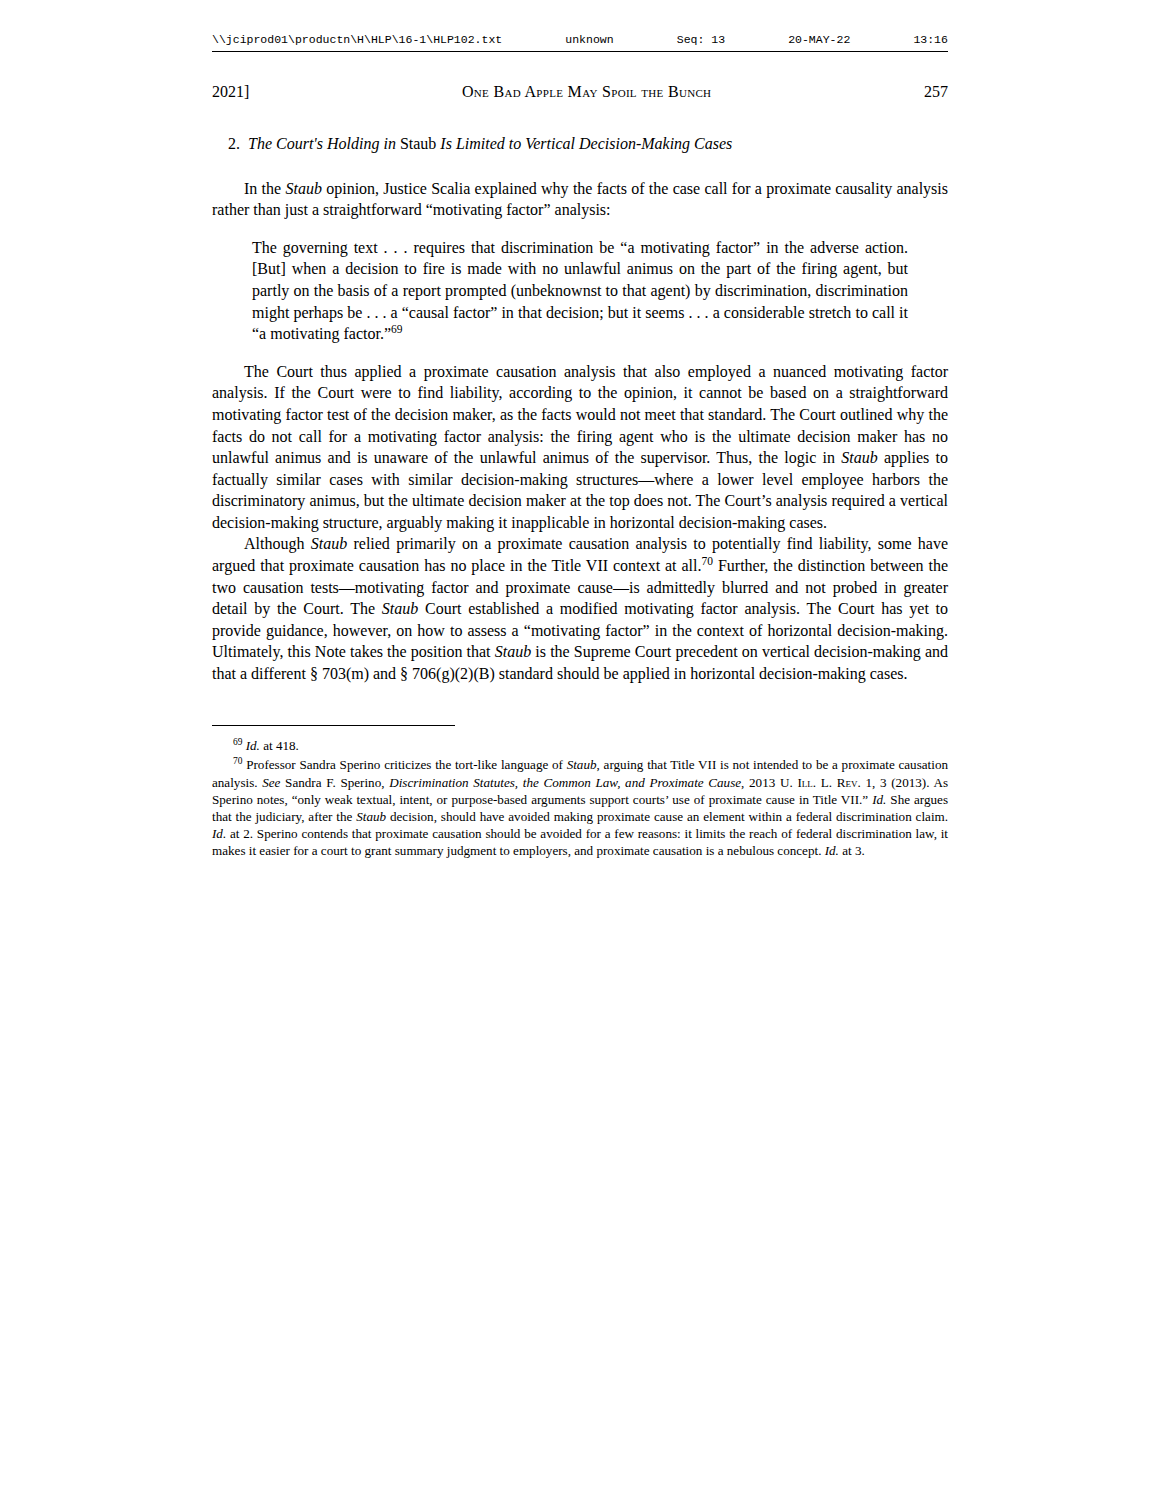\\jciprod01\productn\H\HLP\16-1\HLP102.txt unknown Seq: 13 20-MAY-22 13:16
2021] One Bad Apple May Spoil the Bunch 257
2. The Court's Holding in Staub Is Limited to Vertical Decision-Making Cases
In the Staub opinion, Justice Scalia explained why the facts of the case call for a proximate causality analysis rather than just a straightforward “motivating factor” analysis:
The governing text . . . requires that discrimination be “a motivating factor” in the adverse action. [But] when a decision to fire is made with no unlawful animus on the part of the firing agent, but partly on the basis of a report prompted (unbeknownst to that agent) by discrimination, discrimination might perhaps be . . . a “causal factor” in that decision; but it seems . . . a considerable stretch to call it “a motivating factor.”69
The Court thus applied a proximate causation analysis that also employed a nuanced motivating factor analysis. If the Court were to find liability, according to the opinion, it cannot be based on a straightforward motivating factor test of the decision maker, as the facts would not meet that standard. The Court outlined why the facts do not call for a motivating factor analysis: the firing agent who is the ultimate decision maker has no unlawful animus and is unaware of the unlawful animus of the supervisor. Thus, the logic in Staub applies to factually similar cases with similar decision-making structures—where a lower level employee harbors the discriminatory animus, but the ultimate decision maker at the top does not. The Court’s analysis required a vertical decision-making structure, arguably making it inapplicable in horizontal decision-making cases.
Although Staub relied primarily on a proximate causation analysis to potentially find liability, some have argued that proximate causation has no place in the Title VII context at all.70 Further, the distinction between the two causation tests—motivating factor and proximate cause—is admittedly blurred and not probed in greater detail by the Court. The Staub Court established a modified motivating factor analysis. The Court has yet to provide guidance, however, on how to assess a “motivating factor” in the context of horizontal decision-making. Ultimately, this Note takes the position that Staub is the Supreme Court precedent on vertical decision-making and that a different § 703(m) and § 706(g)(2)(B) standard should be applied in horizontal decision-making cases.
69 Id. at 418.
70 Professor Sandra Sperino criticizes the tort-like language of Staub, arguing that Title VII is not intended to be a proximate causation analysis. See Sandra F. Sperino, Discrimination Statutes, the Common Law, and Proximate Cause, 2013 U. Ill. L. Rev. 1, 3 (2013). As Sperino notes, “only weak textual, intent, or purpose-based arguments support courts’ use of proximate cause in Title VII.” Id. She argues that the judiciary, after the Staub decision, should have avoided making proximate cause an element within a federal discrimination claim. Id. at 2. Sperino contends that proximate causation should be avoided for a few reasons: it limits the reach of federal discrimination law, it makes it easier for a court to grant summary judgment to employers, and proximate causation is a nebulous concept. Id. at 3.